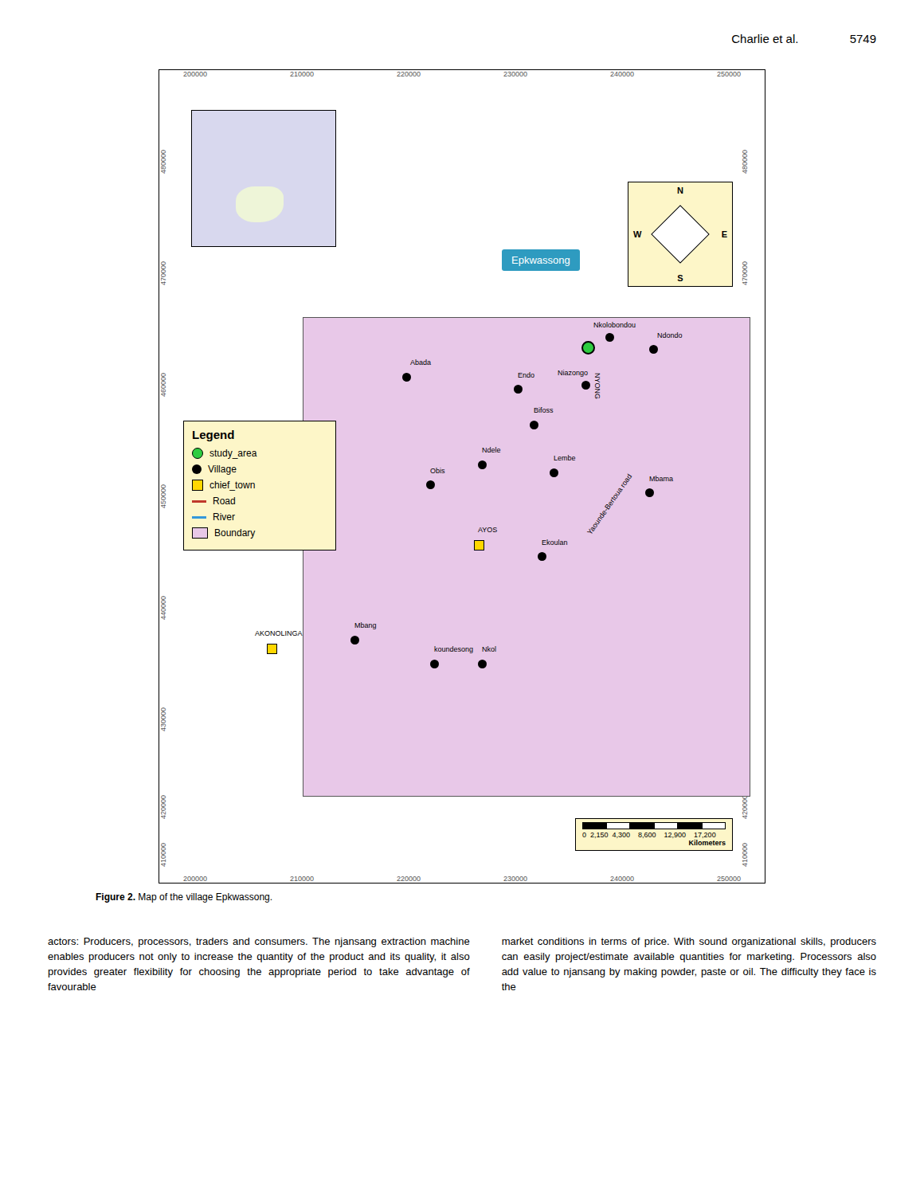Charlie et al. 5749
200000210000220000230000240000250000
480000 470000 460000 450000 440000 430000 420000 410000
480000 470000 460000 450000 440000 430000 420000 410000
N S W E
Epkwassong
Legend
study_area
Village
chief_town
Road
River
Boundary
Nkolobondou
Ndondo
Abada
Endo
Niazongo
NYONG
Bifoss
Ndele
Lembe
Obis
Mbama
AYOS
Ekoulan
Yaounde-Bertoua road
AKONOLINGA
Mbang
koundesong
Nkol
0 2,150 4,300 8,600 12,900 17,200
Kilometers
200000210000220000230000240000250000
Figure 2. Map of the village Epkwassong.
actors: Producers, processors, traders and consumers. The njansang extraction machine enables producers not only to increase the quantity of the product and its quality, it also provides greater flexibility for choosing the appropriate period to take advantage of favourable
market conditions in terms of price. With sound organizational skills, producers can easily project/estimate available quantities for marketing. Processors also add value to njansang by making powder, paste or oil. The difficulty they face is the